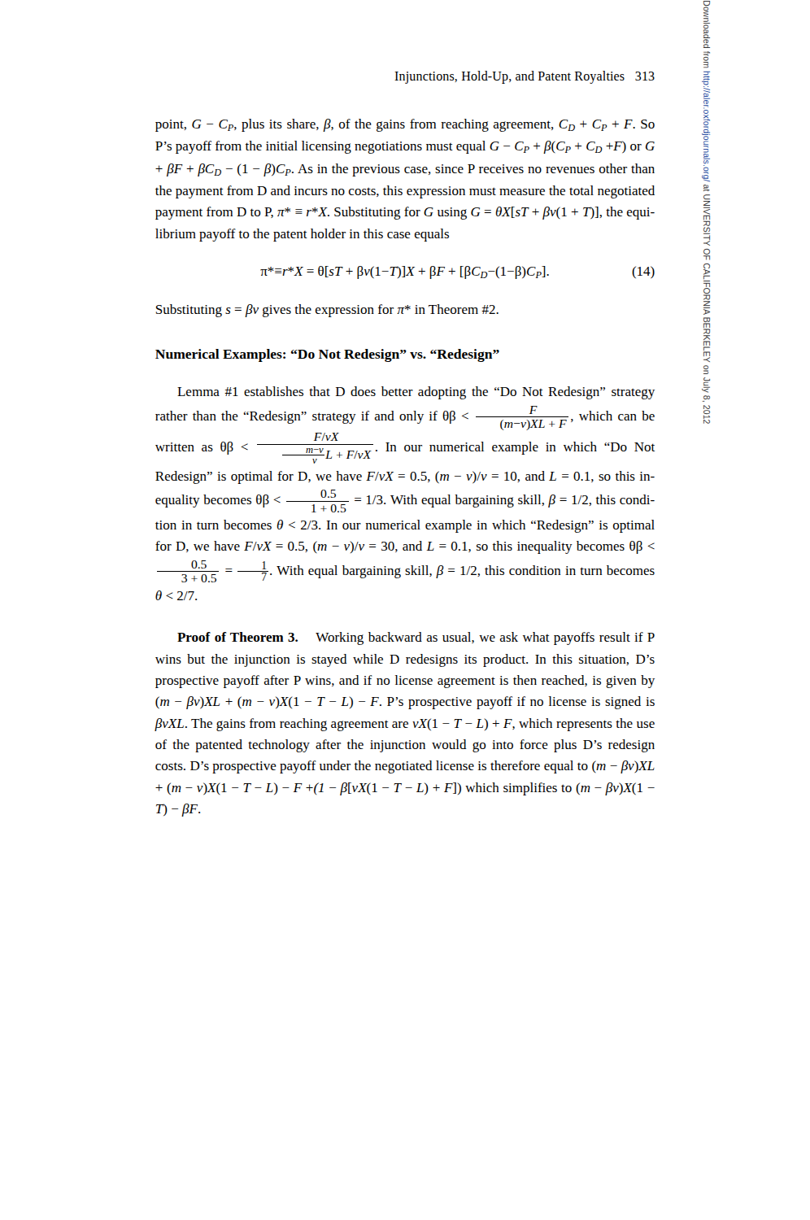Downloaded from http://aler.oxfordjournals.org/ at UNIVERSITY OF CALIFORNIA BERKELEY on July 8, 2012
Injunctions, Hold-Up, and Patent Royalties 313
point, G − CP, plus its share, β, of the gains from reaching agreement, CD + CP + F. So P’s payoff from the initial licensing negotiations must equal G − CP + β(CP + CD +F) or G + βF + βCD − (1 − β)CP. As in the previous case, since P receives no revenues other than the payment from D and incurs no costs, this expression must measure the total negotiated payment from D to P, π* ≡ r*X. Substituting for G using G = θX[sT + βv(1 + T)], the equilibrium payoff to the patent holder in this case equals
π*≡r*X = θ[sT + βv(1−T)]X + βF + [βCD−(1−β)CP]. (14)
Substituting s = βv gives the expression for π* in Theorem #2.
Numerical Examples: “Do Not Redesign” vs. “Redesign”
Lemma #1 establishes that D does better adopting the “Do Not Redesign” strategy rather than the “Redesign” strategy if and only if θβ < F(m−v)XL + F, which can be written as θβ < F/vX m−v v L + F/vX. In our numerical example in which “Do Not Redesign” is optimal for D, we have F/vX = 0.5, (m − v)/v = 10, and L = 0.1, so this inequality becomes θβ < 0.51 + 0.5 = 1/3. With equal bargaining skill, β = 1/2, this condition in turn becomes θ < 2/3. In our numerical example in which “Redesign” is optimal for D, we have F/vX = 0.5, (m − v)/v = 30, and L = 0.1, so this inequality becomes θβ < 0.53 + 0.5 = 17. With equal bargaining skill, β = 1/2, this condition in turn becomes θ < 2/7.
Proof of Theorem 3. Working backward as usual, we ask what payoffs result if P wins but the injunction is stayed while D redesigns its product. In this situation, D’s prospective payoff after P wins, and if no license agreement is then reached, is given by (m − βv)XL + (m − v)X(1 − T − L) − F. P’s prospective payoff if no license is signed is βvXL. The gains from reaching agreement are vX(1 − T − L) + F, which represents the use of the patented technology after the injunction would go into force plus D’s redesign costs. D’s prospective payoff under the negotiated license is therefore equal to (m − βv)XL + (m − v)X(1 − T − L) − F +(1 − β[vX(1 − T − L) + F]) which simplifies to (m − βv)X(1 − T) − βF.